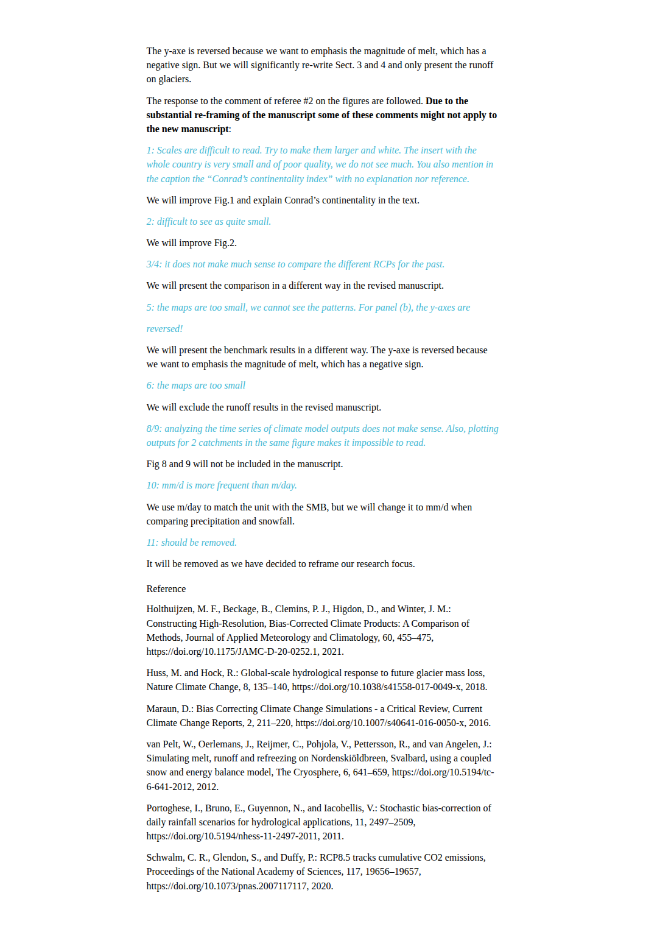The y-axe is reversed because we want to emphasis the magnitude of melt, which has a negative sign. But we will significantly re-write Sect. 3 and 4 and only present the runoff on glaciers.
The response to the comment of referee #2 on the figures are followed. Due to the substantial re-framing of the manuscript some of these comments might not apply to the new manuscript:
1: Scales are difficult to read. Try to make them larger and white. The insert with the whole country is very small and of poor quality, we do not see much. You also mention in the caption the “Conrad’s continentality index” with no explanation nor reference.
We will improve Fig.1 and explain Conrad’s continentality in the text.
2: difficult to see as quite small.
We will improve Fig.2.
3/4: it does not make much sense to compare the different RCPs for the past.
We will present the comparison in a different way in the revised manuscript.
5: the maps are too small, we cannot see the patterns. For panel (b), the y-axes are
reversed!
We will present the benchmark results in a different way. The y-axe is reversed because we want to emphasis the magnitude of melt, which has a negative sign.
6: the maps are too small
We will exclude the runoff results in the revised manuscript.
8/9: analyzing the time series of climate model outputs does not make sense. Also, plotting outputs for 2 catchments in the same figure makes it impossible to read.
Fig 8 and 9 will not be included in the manuscript.
10: mm/d is more frequent than m/day.
We use m/day to match the unit with the SMB, but we will change it to mm/d when comparing precipitation and snowfall.
11: should be removed.
It will be removed as we have decided to reframe our research focus.
Reference
Holthuijzen, M. F., Beckage, B., Clemins, P. J., Higdon, D., and Winter, J. M.: Constructing High-Resolution, Bias-Corrected Climate Products: A Comparison of Methods, Journal of Applied Meteorology and Climatology, 60, 455–475, https://doi.org/10.1175/JAMC-D-20-0252.1, 2021.
Huss, M. and Hock, R.: Global-scale hydrological response to future glacier mass loss, Nature Climate Change, 8, 135–140, https://doi.org/10.1038/s41558-017-0049-x, 2018.
Maraun, D.: Bias Correcting Climate Change Simulations - a Critical Review, Current Climate Change Reports, 2, 211–220, https://doi.org/10.1007/s40641-016-0050-x, 2016.
van Pelt, W., Oerlemans, J., Reijmer, C., Pohjola, V., Pettersson, R., and van Angelen, J.: Simulating melt, runoff and refreezing on Nordenskiöldbreen, Svalbard, using a coupled snow and energy balance model, The Cryosphere, 6, 641–659, https://doi.org/10.5194/tc-6-641-2012, 2012.
Portoghese, I., Bruno, E., Guyennon, N., and Iacobellis, V.: Stochastic bias-correction of daily rainfall scenarios for hydrological applications, 11, 2497–2509, https://doi.org/10.5194/nhess-11-2497-2011, 2011.
Schwalm, C. R., Glendon, S., and Duffy, P.: RCP8.5 tracks cumulative CO2 emissions, Proceedings of the National Academy of Sciences, 117, 19656–19657, https://doi.org/10.1073/pnas.2007117117, 2020.